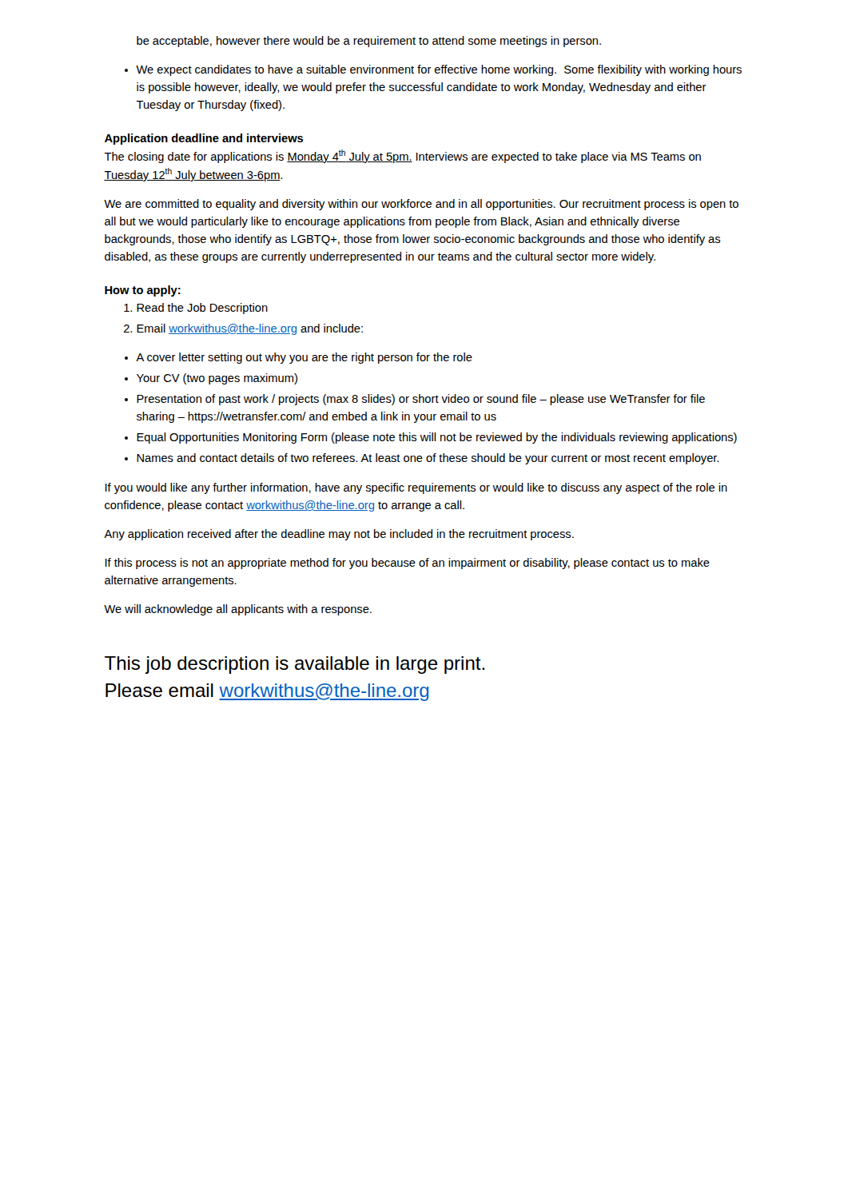be acceptable, however there would be a requirement to attend some meetings in person.
We expect candidates to have a suitable environment for effective home working. Some flexibility with working hours is possible however, ideally, we would prefer the successful candidate to work Monday, Wednesday and either Tuesday or Thursday (fixed).
Application deadline and interviews
The closing date for applications is Monday 4th July at 5pm. Interviews are expected to take place via MS Teams on Tuesday 12th July between 3-6pm.
We are committed to equality and diversity within our workforce and in all opportunities. Our recruitment process is open to all but we would particularly like to encourage applications from people from Black, Asian and ethnically diverse backgrounds, those who identify as LGBTQ+, those from lower socio-economic backgrounds and those who identify as disabled, as these groups are currently underrepresented in our teams and the cultural sector more widely.
How to apply:
Read the Job Description
Email workwithus@the-line.org and include:
A cover letter setting out why you are the right person for the role
Your CV (two pages maximum)
Presentation of past work / projects (max 8 slides) or short video or sound file – please use WeTransfer for file sharing – https://wetransfer.com/ and embed a link in your email to us
Equal Opportunities Monitoring Form (please note this will not be reviewed by the individuals reviewing applications)
Names and contact details of two referees. At least one of these should be your current or most recent employer.
If you would like any further information, have any specific requirements or would like to discuss any aspect of the role in confidence, please contact workwithus@the-line.org to arrange a call.
Any application received after the deadline may not be included in the recruitment process.
If this process is not an appropriate method for you because of an impairment or disability, please contact us to make alternative arrangements.
We will acknowledge all applicants with a response.
This job description is available in large print.
Please email workwithus@the-line.org